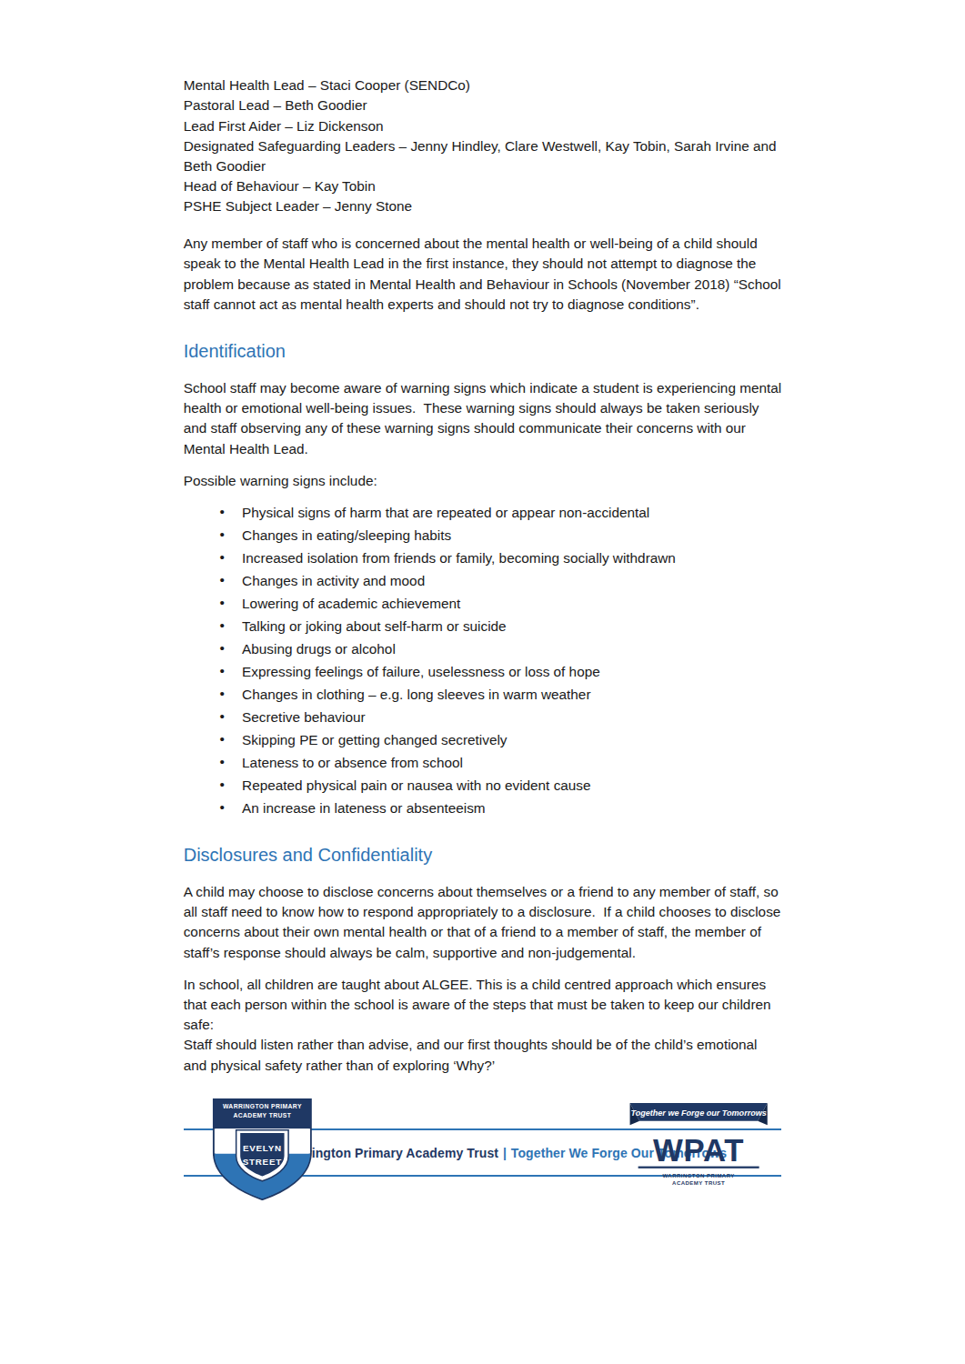Mental Health Lead – Staci Cooper (SENDCo)
Pastoral Lead – Beth Goodier
Lead First Aider – Liz Dickenson
Designated Safeguarding Leaders – Jenny Hindley, Clare Westwell, Kay Tobin, Sarah Irvine and Beth Goodier
Head of Behaviour – Kay Tobin
PSHE Subject Leader – Jenny Stone
Any member of staff who is concerned about the mental health or well-being of a child should speak to the Mental Health Lead in the first instance, they should not attempt to diagnose the problem because as stated in Mental Health and Behaviour in Schools (November 2018) “School staff cannot act as mental health experts and should not try to diagnose conditions”.
Identification
School staff may become aware of warning signs which indicate a student is experiencing mental health or emotional well-being issues. These warning signs should always be taken seriously and staff observing any of these warning signs should communicate their concerns with our Mental Health Lead.
Possible warning signs include:
Physical signs of harm that are repeated or appear non-accidental
Changes in eating/sleeping habits
Increased isolation from friends or family, becoming socially withdrawn
Changes in activity and mood
Lowering of academic achievement
Talking or joking about self-harm or suicide
Abusing drugs or alcohol
Expressing feelings of failure, uselessness or loss of hope
Changes in clothing – e.g. long sleeves in warm weather
Secretive behaviour
Skipping PE or getting changed secretively
Lateness to or absence from school
Repeated physical pain or nausea with no evident cause
An increase in lateness or absenteeism
Disclosures and Confidentiality
A child may choose to disclose concerns about themselves or a friend to any member of staff, so all staff need to know how to respond appropriately to a disclosure. If a child chooses to disclose concerns about their own mental health or that of a friend to a member of staff, the member of staff’s response should always be calm, supportive and non-judgemental.
In school, all children are taught about ALGEE. This is a child centred approach which ensures that each person within the school is aware of the steps that must be taken to keep our children safe:
Staff should listen rather than advise, and our first thoughts should be of the child’s emotional and physical safety rather than of exploring ‘Why?’
Part of Warrington Primary Academy Trust|Together We Forge Our Tomorrows
WARRINGTON PRIMARY ACADEMY TRUST EVELYN STREET
Together we Forge our Tomorrows WPAT WARRINGTON PRIMARY ACADEMY TRUST